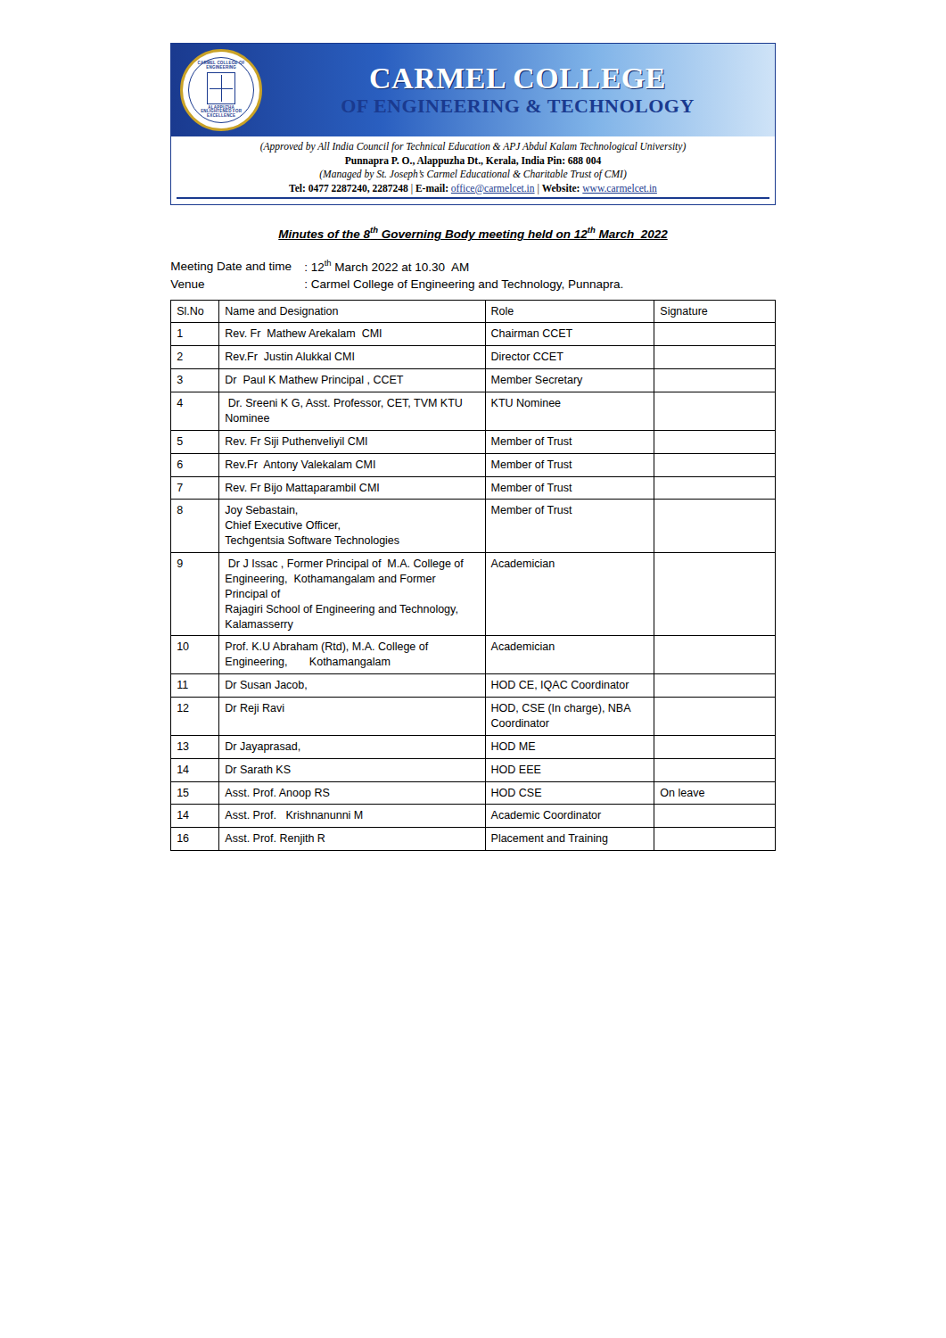CARMEL COLLEGE OF ENGINEERING
ALAPPUZHA
ENLIGHTENED FOR EXCELLENCE
CARMEL COLLEGE
OF ENGINEERING & TECHNOLOGY
(Approved by All India Council for Technical Education & APJ Abdul Kalam Technological University)
Punnapra P. O., Alappuzha Dt., Kerala, India Pin: 688 004
(Managed by St. Joseph’s Carmel Educational & Charitable Trust of CMI)
Tel: 0477 2287240, 2287248 | E-mail: office@carmelcet.in | Website: www.carmelcet.in
Minutes of the 8th Governing Body meeting held on 12th March 2022
Meeting Date and time: 12th March 2022 at 10.30 AM
Venue: Carmel College of Engineering and Technology, Punnapra.
| Sl.No | Name and Designation | Role | Signature |
| --- | --- | --- | --- |
| 1 | Rev. Fr Mathew Arekalam CMI | Chairman CCET | |
| 2 | Rev.Fr Justin Alukkal CMI | Director CCET | |
| 3 | Dr Paul K Mathew Principal , CCET | Member Secretary | |
| 4 | Dr. Sreeni K G, Asst. Professor, CET, TVM KTU Nominee | KTU Nominee | |
| 5 | Rev. Fr Siji Puthenveliyil CMI | Member of Trust | |
| 6 | Rev.Fr Antony Valekalam CMI | Member of Trust | |
| 7 | Rev. Fr Bijo Mattaparambil CMI | Member of Trust | |
| 8 | Joy Sebastain, Chief Executive Officer, Techgentsia Software Technologies | Member of Trust | |
| 9 | Dr J Issac , Former Principal of M.A. College of Engineering, Kothamangalam and Former Principal of Rajagiri School of Engineering and Technology, Kalamasserry | Academician | |
| 10 | Prof. K.U Abraham (Rtd), M.A. College of Engineering, Kothamangalam | Academician | |
| 11 | Dr Susan Jacob, | HOD CE, IQAC Coordinator | |
| 12 | Dr Reji Ravi | HOD, CSE (In charge), NBA Coordinator | |
| 13 | Dr Jayaprasad, | HOD ME | |
| 14 | Dr Sarath KS | HOD EEE | |
| 15 | Asst. Prof. Anoop RS | HOD CSE | On leave |
| 14 | Asst. Prof. Krishnanunni M | Academic Coordinator | |
| 16 | Asst. Prof. Renjith R | Placement and Training | |